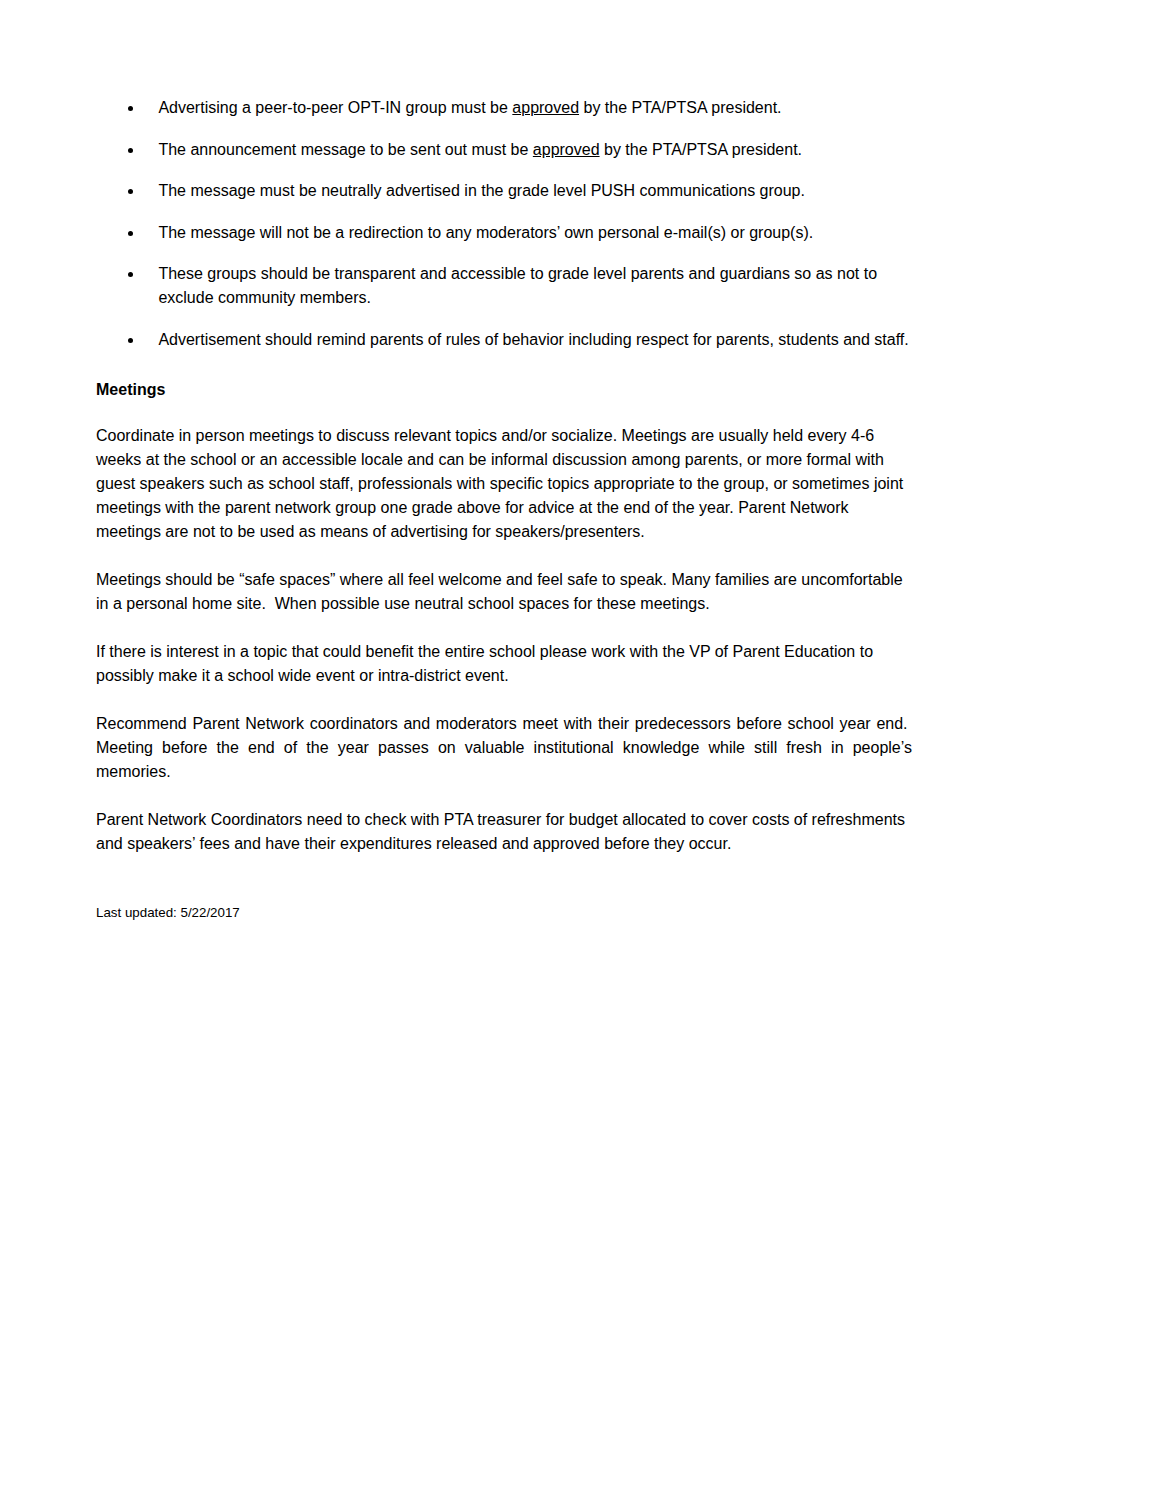Advertising a peer-to-peer OPT-IN group must be approved by the PTA/PTSA president.
The announcement message to be sent out must be approved by the PTA/PTSA president.
The message must be neutrally advertised in the grade level PUSH communications group.
The message will not be a redirection to any moderators’ own personal e-mail(s) or group(s).
These groups should be transparent and accessible to grade level parents and guardians so as not to exclude community members.
Advertisement should remind parents of rules of behavior including respect for parents, students and staff.
Meetings
Coordinate in person meetings to discuss relevant topics and/or socialize. Meetings are usually held every 4-6 weeks at the school or an accessible locale and can be informal discussion among parents, or more formal with guest speakers such as school staff, professionals with specific topics appropriate to the group, or sometimes joint meetings with the parent network group one grade above for advice at the end of the year. Parent Network meetings are not to be used as means of advertising for speakers/presenters.
Meetings should be “safe spaces” where all feel welcome and feel safe to speak. Many families are uncomfortable in a personal home site. When possible use neutral school spaces for these meetings.
If there is interest in a topic that could benefit the entire school please work with the VP of Parent Education to possibly make it a school wide event or intra-district event.
Recommend Parent Network coordinators and moderators meet with their predecessors before school year end. Meeting before the end of the year passes on valuable institutional knowledge while still fresh in people’s memories.
Parent Network Coordinators need to check with PTA treasurer for budget allocated to cover costs of refreshments and speakers’ fees and have their expenditures released and approved before they occur.
Last updated: 5/22/2017